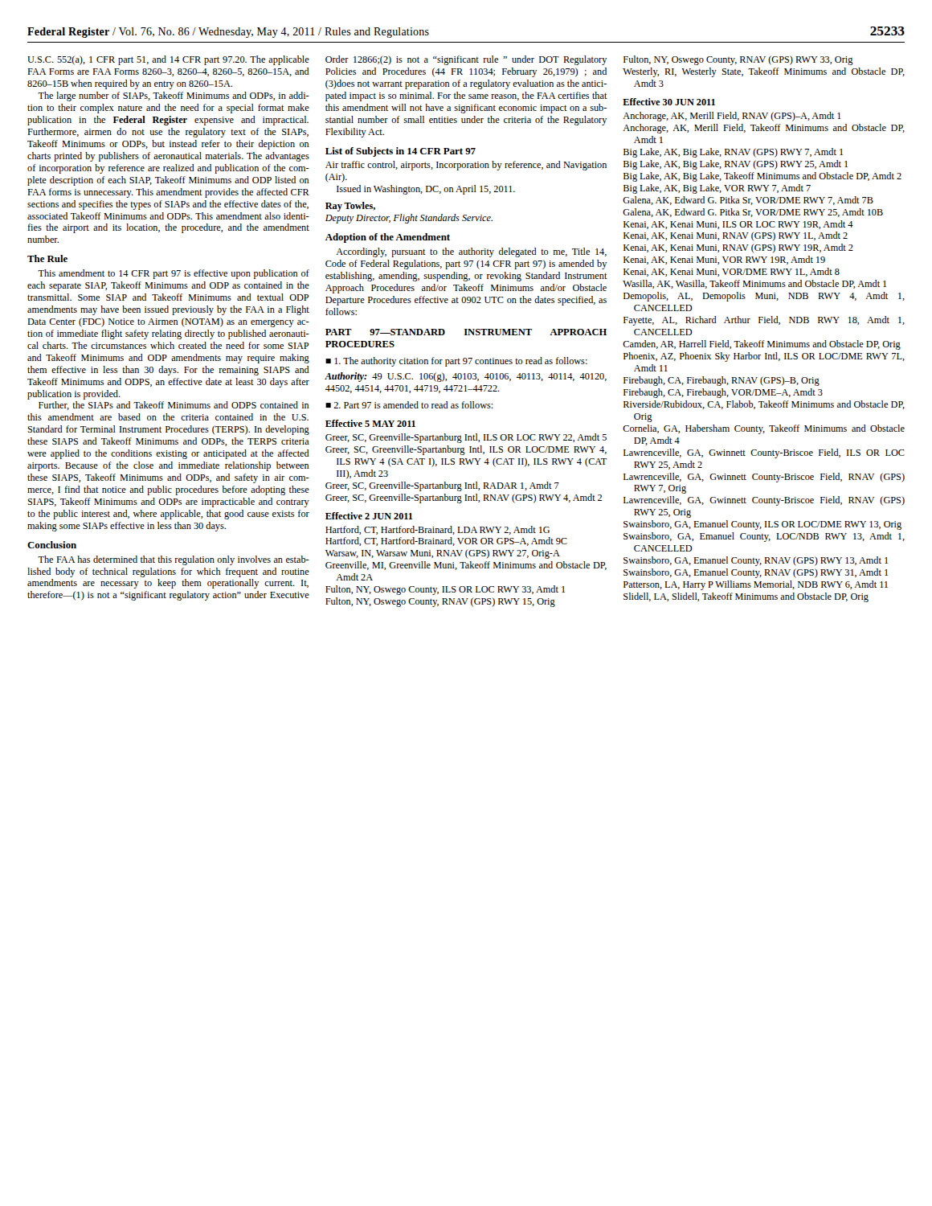Federal Register / Vol. 76, No. 86 / Wednesday, May 4, 2011 / Rules and Regulations
25233
U.S.C. 552(a), 1 CFR part 51, and 14 CFR part 97.20. The applicable FAA Forms are FAA Forms 8260–3, 8260–4, 8260–5, 8260–15A, and 8260–15B when required by an entry on 8260–15A.
The large number of SIAPs, Takeoff Minimums and ODPs, in addition to their complex nature and the need for a special format make publication in the Federal Register expensive and impractical. Furthermore, airmen do not use the regulatory text of the SIAPs, Takeoff Minimums or ODPs, but instead refer to their depiction on charts printed by publishers of aeronautical materials. The advantages of incorporation by reference are realized and publication of the complete description of each SIAP, Takeoff Minimums and ODP listed on FAA forms is unnecessary. This amendment provides the affected CFR sections and specifies the types of SIAPs and the effective dates of the, associated Takeoff Minimums and ODPs. This amendment also identifies the airport and its location, the procedure, and the amendment number.
The Rule
This amendment to 14 CFR part 97 is effective upon publication of each separate SIAP, Takeoff Minimums and ODP as contained in the transmittal. Some SIAP and Takeoff Minimums and textual ODP amendments may have been issued previously by the FAA in a Flight Data Center (FDC) Notice to Airmen (NOTAM) as an emergency action of immediate flight safety relating directly to published aeronautical charts. The circumstances which created the need for some SIAP and Takeoff Minimums and ODP amendments may require making them effective in less than 30 days. For the remaining SIAPS and Takeoff Minimums and ODPS, an effective date at least 30 days after publication is provided.
Further, the SIAPs and Takeoff Minimums and ODPS contained in this amendment are based on the criteria contained in the U.S. Standard for Terminal Instrument Procedures (TERPS). In developing these SIAPS and Takeoff Minimums and ODPs, the TERPS criteria were applied to the conditions existing or anticipated at the affected airports. Because of the close and immediate relationship between these SIAPS, Takeoff Minimums and ODPs, and safety in air commerce, I find that notice and public procedures before adopting these SIAPS, Takeoff Minimums and ODPs are impracticable and contrary to the public interest and, where applicable, that good cause exists for making some SIAPs effective in less than 30 days.
Conclusion
The FAA has determined that this regulation only involves an established body of technical regulations for which frequent and routine amendments are necessary to keep them operationally current. It, therefore—(1) is not a “significant regulatory action” under Executive Order 12866;(2) is not a “significant rule ” under DOT Regulatory Policies and Procedures (44 FR 11034; February 26,1979) ; and (3)does not warrant preparation of a regulatory evaluation as the anticipated impact is so minimal. For the same reason, the FAA certifies that this amendment will not have a significant economic impact on a substantial number of small entities under the criteria of the Regulatory Flexibility Act.
List of Subjects in 14 CFR Part 97
Air traffic control, airports, Incorporation by reference, and Navigation (Air).
Issued in Washington, DC, on April 15, 2011.
Ray Towles,
Deputy Director, Flight Standards Service.
Adoption of the Amendment
Accordingly, pursuant to the authority delegated to me, Title 14, Code of Federal Regulations, part 97 (14 CFR part 97) is amended by establishing, amending, suspending, or revoking Standard Instrument Approach Procedures and/or Takeoff Minimums and/or Obstacle Departure Procedures effective at 0902 UTC on the dates specified, as follows:
PART 97—STANDARD INSTRUMENT APPROACH PROCEDURES
■ 1. The authority citation for part 97 continues to read as follows:
Authority: 49 U.S.C. 106(g), 40103, 40106, 40113, 40114, 40120, 44502, 44514, 44701, 44719, 44721–44722.
■ 2. Part 97 is amended to read as follows:
Effective 5 MAY 2011
Greer, SC, Greenville-Spartanburg Intl, ILS OR LOC RWY 22, Amdt 5
Greer, SC, Greenville-Spartanburg Intl, ILS OR LOC/DME RWY 4, ILS RWY 4 (SA CAT I), ILS RWY 4 (CAT II), ILS RWY 4 (CAT III), Amdt 23
Greer, SC, Greenville-Spartanburg Intl, RADAR 1, Amdt 7
Greer, SC, Greenville-Spartanburg Intl, RNAV (GPS) RWY 4, Amdt 2
Effective 2 JUN 2011
Hartford, CT, Hartford-Brainard, LDA RWY 2, Amdt 1G
Hartford, CT, Hartford-Brainard, VOR OR GPS–A, Amdt 9C
Warsaw, IN, Warsaw Muni, RNAV (GPS) RWY 27, Orig-A
Greenville, MI, Greenville Muni, Takeoff Minimums and Obstacle DP, Amdt 2A
Fulton, NY, Oswego County, ILS OR LOC RWY 33, Amdt 1
Fulton, NY, Oswego County, RNAV (GPS) RWY 15, Orig
Fulton, NY, Oswego County, RNAV (GPS) RWY 33, Orig
Westerly, RI, Westerly State, Takeoff Minimums and Obstacle DP, Amdt 3
Effective 30 JUN 2011
Anchorage, AK, Merill Field, RNAV (GPS)–A, Amdt 1
Anchorage, AK, Merill Field, Takeoff Minimums and Obstacle DP, Amdt 1
Big Lake, AK, Big Lake, RNAV (GPS) RWY 7, Amdt 1
Big Lake, AK, Big Lake, RNAV (GPS) RWY 25, Amdt 1
Big Lake, AK, Big Lake, Takeoff Minimums and Obstacle DP, Amdt 2
Big Lake, AK, Big Lake, VOR RWY 7, Amdt 7
Galena, AK, Edward G. Pitka Sr, VOR/DME RWY 7, Amdt 7B
Galena, AK, Edward G. Pitka Sr, VOR/DME RWY 25, Amdt 10B
Kenai, AK, Kenai Muni, ILS OR LOC RWY 19R, Amdt 4
Kenai, AK, Kenai Muni, RNAV (GPS) RWY 1L, Amdt 2
Kenai, AK, Kenai Muni, RNAV (GPS) RWY 19R, Amdt 2
Kenai, AK, Kenai Muni, VOR RWY 19R, Amdt 19
Kenai, AK, Kenai Muni, VOR/DME RWY 1L, Amdt 8
Wasilla, AK, Wasilla, Takeoff Minimums and Obstacle DP, Amdt 1
Demopolis, AL, Demopolis Muni, NDB RWY 4, Amdt 1, CANCELLED
Fayette, AL, Richard Arthur Field, NDB RWY 18, Amdt 1, CANCELLED
Camden, AR, Harrell Field, Takeoff Minimums and Obstacle DP, Orig
Phoenix, AZ, Phoenix Sky Harbor Intl, ILS OR LOC/DME RWY 7L, Amdt 11
Firebaugh, CA, Firebaugh, RNAV (GPS)–B, Orig
Firebaugh, CA, Firebaugh, VOR/DME–A, Amdt 3
Riverside/Rubidoux, CA, Flabob, Takeoff Minimums and Obstacle DP, Orig
Cornelia, GA, Habersham County, Takeoff Minimums and Obstacle DP, Amdt 4
Lawrenceville, GA, Gwinnett County-Briscoe Field, ILS OR LOC RWY 25, Amdt 2
Lawrenceville, GA, Gwinnett County-Briscoe Field, RNAV (GPS) RWY 7, Orig
Lawrenceville, GA, Gwinnett County-Briscoe Field, RNAV (GPS) RWY 25, Orig
Swainsboro, GA, Emanuel County, ILS OR LOC/DME RWY 13, Orig
Swainsboro, GA, Emanuel County, LOC/NDB RWY 13, Amdt 1, CANCELLED
Swainsboro, GA, Emanuel County, RNAV (GPS) RWY 13, Amdt 1
Swainsboro, GA, Emanuel County, RNAV (GPS) RWY 31, Amdt 1
Patterson, LA, Harry P Williams Memorial, NDB RWY 6, Amdt 11
Slidell, LA, Slidell, Takeoff Minimums and Obstacle DP, Orig